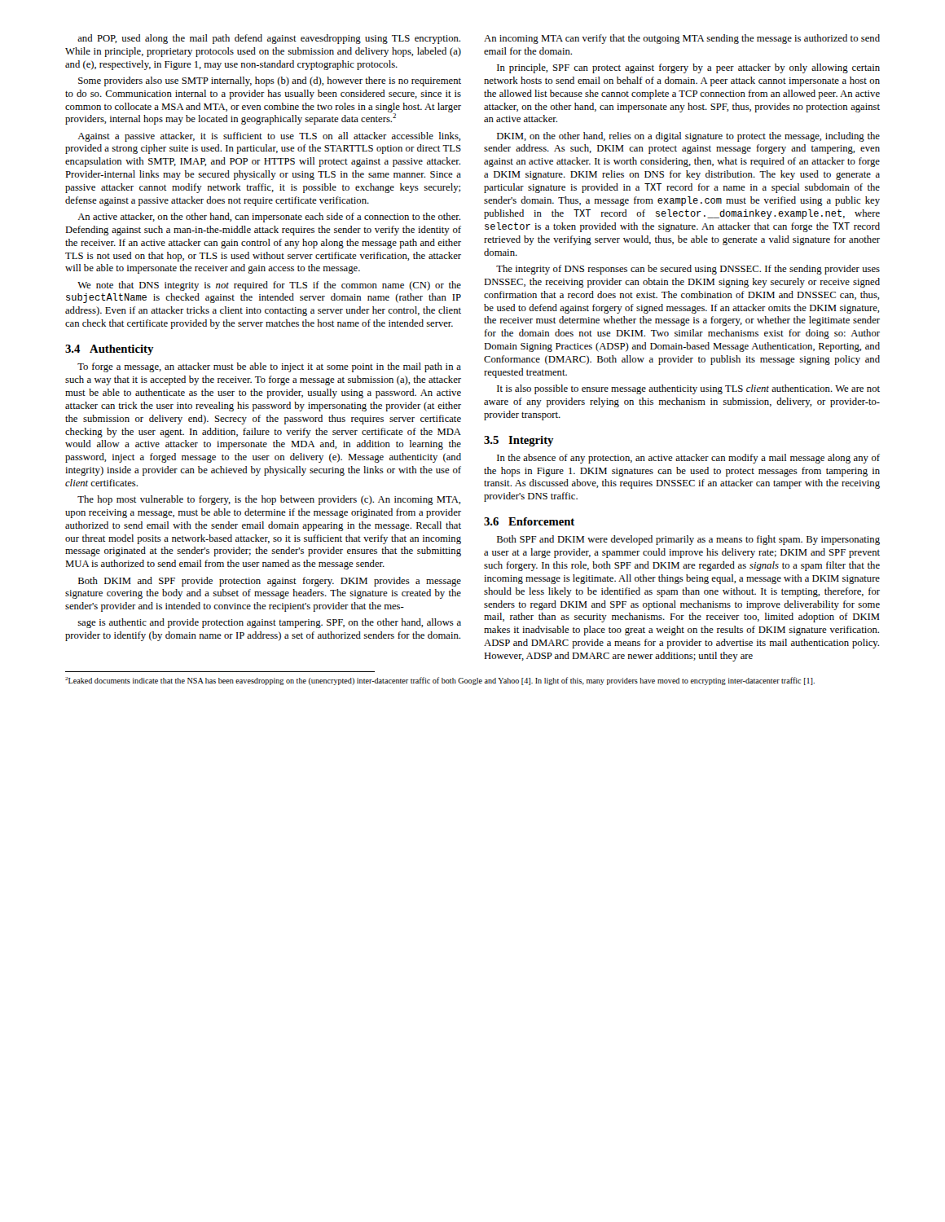and POP, used along the mail path defend against eavesdropping using TLS encryption. While in principle, proprietary protocols used on the submission and delivery hops, labeled (a) and (e), respectively, in Figure 1, may use non-standard cryptographic protocols.
Some providers also use SMTP internally, hops (b) and (d), however there is no requirement to do so. Communication internal to a provider has usually been considered secure, since it is common to collocate a MSA and MTA, or even combine the two roles in a single host. At larger providers, internal hops may be located in geographically separate data centers.2
Against a passive attacker, it is sufficient to use TLS on all attacker accessible links, provided a strong cipher suite is used. In particular, use of the STARTTLS option or direct TLS encapsulation with SMTP, IMAP, and POP or HTTPS will protect against a passive attacker. Provider-internal links may be secured physically or using TLS in the same manner. Since a passive attacker cannot modify network traffic, it is possible to exchange keys securely; defense against a passive attacker does not require certificate verification.
An active attacker, on the other hand, can impersonate each side of a connection to the other. Defending against such a man-in-the-middle attack requires the sender to verify the identity of the receiver. If an active attacker can gain control of any hop along the message path and either TLS is not used on that hop, or TLS is used without server certificate verification, the attacker will be able to impersonate the receiver and gain access to the message.
We note that DNS integrity is not required for TLS if the common name (CN) or the subjectAltName is checked against the intended server domain name (rather than IP address). Even if an attacker tricks a client into contacting a server under her control, the client can check that certificate provided by the server matches the host name of the intended server.
3.4 Authenticity
To forge a message, an attacker must be able to inject it at some point in the mail path in a such a way that it is accepted by the receiver. To forge a message at submission (a), the attacker must be able to authenticate as the user to the provider, usually using a password. An active attacker can trick the user into revealing his password by impersonating the provider (at either the submission or delivery end). Secrecy of the password thus requires server certificate checking by the user agent. In addition, failure to verify the server certificate of the MDA would allow a active attacker to impersonate the MDA and, in addition to learning the password, inject a forged message to the user on delivery (e). Message authenticity (and integrity) inside a provider can be achieved by physically securing the links or with the use of client certificates.
The hop most vulnerable to forgery, is the hop between providers (c). An incoming MTA, upon receiving a message, must be able to determine if the message originated from a provider authorized to send email with the sender email domain appearing in the message. Recall that our threat model posits a network-based attacker, so it is sufficient that verify that an incoming message originated at the sender's provider; the sender's provider ensures that the submitting MUA is authorized to send email from the user named as the message sender.
Both DKIM and SPF provide protection against forgery. DKIM provides a message signature covering the body and a subset of message headers. The signature is created by the sender's provider and is intended to convince the recipient's provider that the mes-
sage is authentic and provide protection against tampering. SPF, on the other hand, allows a provider to identify (by domain name or IP address) a set of authorized senders for the domain. An incoming MTA can verify that the outgoing MTA sending the message is authorized to send email for the domain.
In principle, SPF can protect against forgery by a peer attacker by only allowing certain network hosts to send email on behalf of a domain. A peer attack cannot impersonate a host on the allowed list because she cannot complete a TCP connection from an allowed peer. An active attacker, on the other hand, can impersonate any host. SPF, thus, provides no protection against an active attacker.
DKIM, on the other hand, relies on a digital signature to protect the message, including the sender address. As such, DKIM can protect against message forgery and tampering, even against an active attacker. It is worth considering, then, what is required of an attacker to forge a DKIM signature. DKIM relies on DNS for key distribution. The key used to generate a particular signature is provided in a TXT record for a name in a special subdomain of the sender's domain. Thus, a message from example.com must be verified using a public key published in the TXT record of selector.__domainkey.example.net, where selector is a token provided with the signature. An attacker that can forge the TXT record retrieved by the verifying server would, thus, be able to generate a valid signature for another domain.
The integrity of DNS responses can be secured using DNSSEC. If the sending provider uses DNSSEC, the receiving provider can obtain the DKIM signing key securely or receive signed confirmation that a record does not exist. The combination of DKIM and DNSSEC can, thus, be used to defend against forgery of signed messages. If an attacker omits the DKIM signature, the receiver must determine whether the message is a forgery, or whether the legitimate sender for the domain does not use DKIM. Two similar mechanisms exist for doing so: Author Domain Signing Practices (ADSP) and Domain-based Message Authentication, Reporting, and Conformance (DMARC). Both allow a provider to publish its message signing policy and requested treatment.
It is also possible to ensure message authenticity using TLS client authentication. We are not aware of any providers relying on this mechanism in submission, delivery, or provider-to-provider transport.
3.5 Integrity
In the absence of any protection, an active attacker can modify a mail message along any of the hops in Figure 1. DKIM signatures can be used to protect messages from tampering in transit. As discussed above, this requires DNSSEC if an attacker can tamper with the receiving provider's DNS traffic.
3.6 Enforcement
Both SPF and DKIM were developed primarily as a means to fight spam. By impersonating a user at a large provider, a spammer could improve his delivery rate; DKIM and SPF prevent such forgery. In this role, both SPF and DKIM are regarded as signals to a spam filter that the incoming message is legitimate. All other things being equal, a message with a DKIM signature should be less likely to be identified as spam than one without. It is tempting, therefore, for senders to regard DKIM and SPF as optional mechanisms to improve deliverability for some mail, rather than as security mechanisms. For the receiver too, limited adoption of DKIM makes it inadvisable to place too great a weight on the results of DKIM signature verification. ADSP and DMARC provide a means for a provider to advertise its mail authentication policy. However, ADSP and DMARC are newer additions; until they are
2Leaked documents indicate that the NSA has been eavesdropping on the (unencrypted) inter-datacenter traffic of both Google and Yahoo [4]. In light of this, many providers have moved to encrypting inter-datacenter traffic [1].